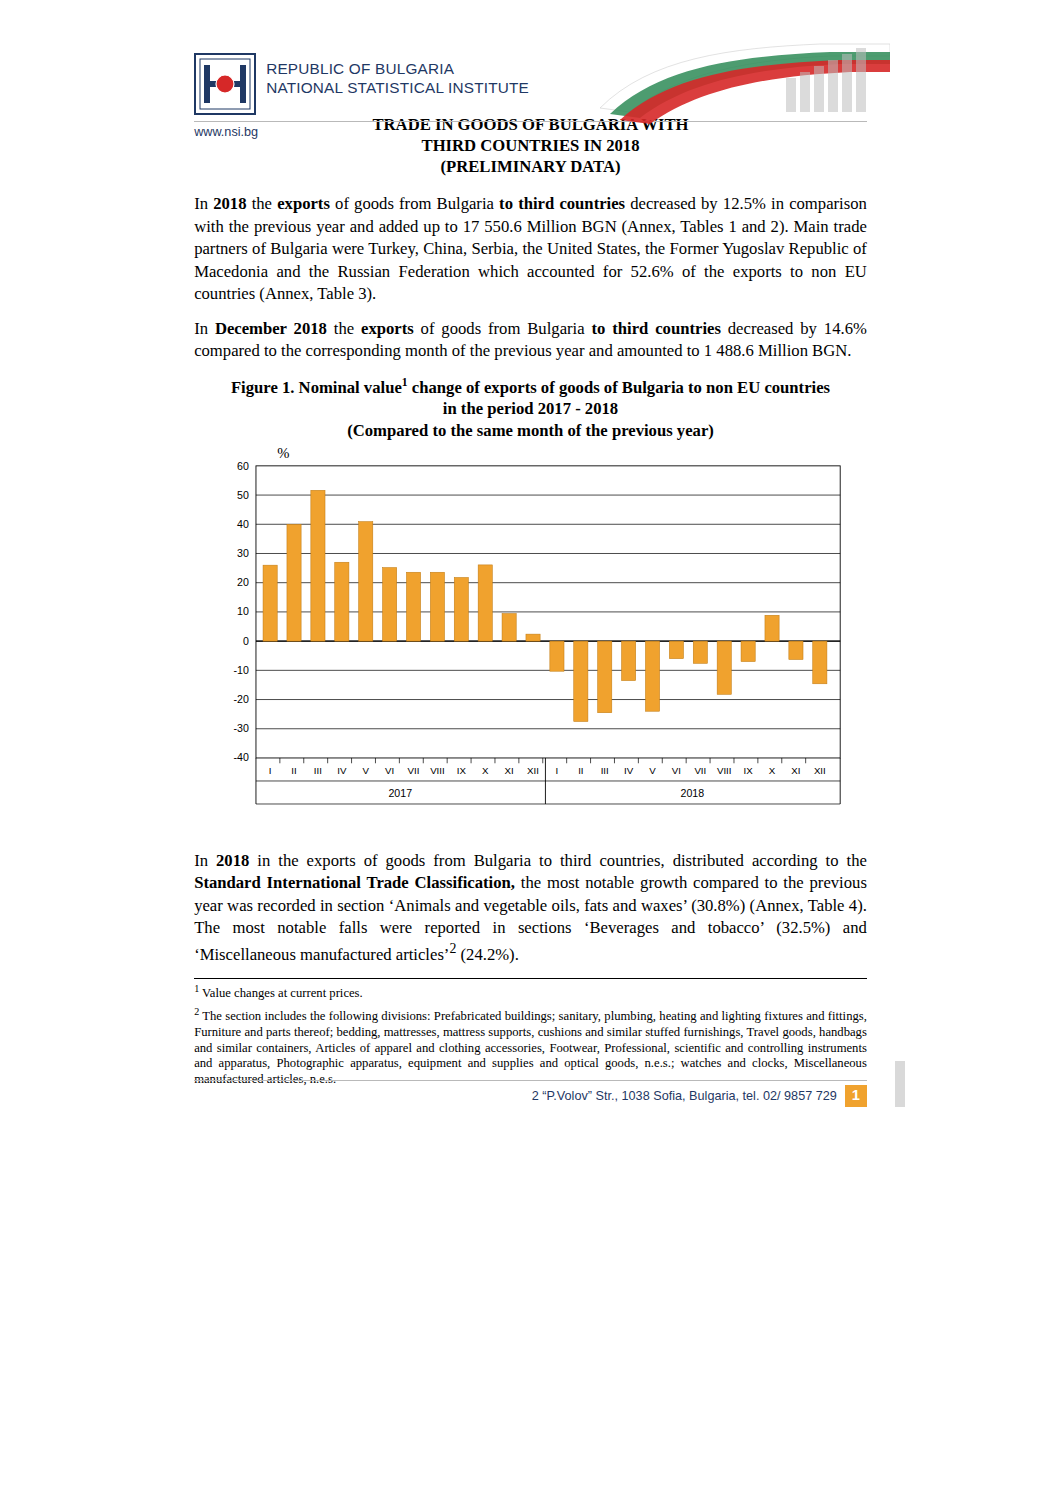REPUBLIC OF BULGARIA
NATIONAL STATISTICAL INSTITUTE
www.nsi.bg
TRADE IN GOODS OF BULGARIA WITH
THIRD COUNTRIES IN 2018
(PRELIMINARY DATA)
In 2018 the exports of goods from Bulgaria to third countries decreased by 12.5% in comparison with the previous year and added up to 17 550.6 Million BGN (Annex, Tables 1 and 2). Main trade partners of Bulgaria were Turkey, China, Serbia, the United States, the Former Yugoslav Republic of Macedonia and the Russian Federation which accounted for 52.6% of the exports to non EU countries (Annex, Table 3).
In December 2018 the exports of goods from Bulgaria to third countries decreased by 14.6% compared to the corresponding month of the previous year and amounted to 1 488.6 Million BGN.
Figure 1. Nominal value1 change of exports of goods of Bulgaria to non EU countries
in the period 2017 - 2018
(Compared to the same month of the previous year)
%
60 50 40 30 20 10 0 -10 -20 -30 -40 I II III IV V VI VII VIII IX X XI XII I II III IV V VI VII VIII IX X XI XII 2017 2018
In 2018 in the exports of goods from Bulgaria to third countries, distributed according to the Standard International Trade Classification, the most notable growth compared to the previous year was recorded in section ‘Animals and vegetable oils, fats and waxes’ (30.8%) (Annex, Table 4). The most notable falls were reported in sections ‘Beverages and tobacco’ (32.5%) and ‘Miscellaneous manufactured articles’2 (24.2%).
1 Value changes at current prices.
2 The section includes the following divisions: Prefabricated buildings; sanitary, plumbing, heating and lighting fixtures and fittings, Furniture and parts thereof; bedding, mattresses, mattress supports, cushions and similar stuffed furnishings, Travel goods, handbags and similar containers, Articles of apparel and clothing accessories, Footwear, Professional, scientific and controlling instruments and apparatus, Photographic apparatus, equipment and supplies and optical goods, n.e.s.; watches and clocks, Miscellaneous manufactured articles, n.e.s.
2 “P.Volov” Str., 1038 Sofia, Bulgaria, tel. 02/ 9857 729
1